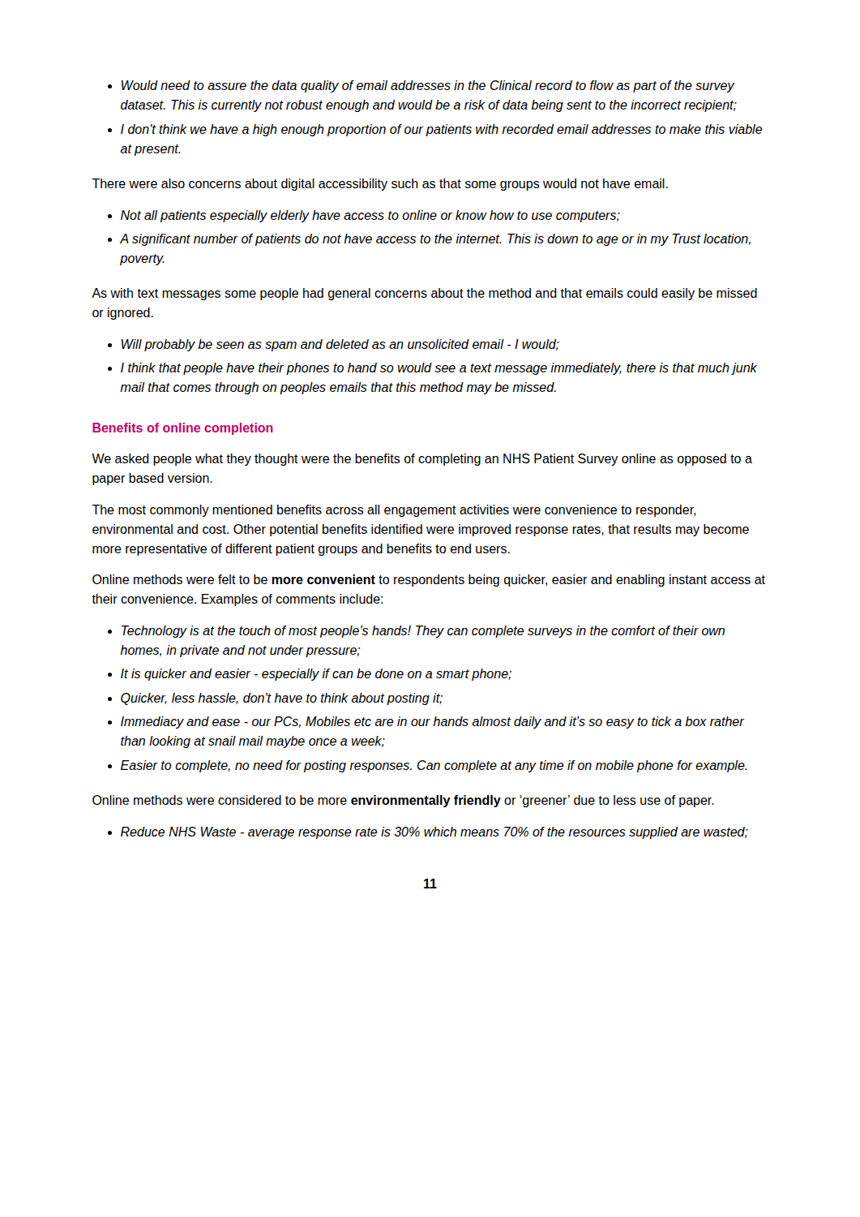Would need to assure the data quality of email addresses in the Clinical record to flow as part of the survey dataset. This is currently not robust enough and would be a risk of data being sent to the incorrect recipient;
I don't think we have a high enough proportion of our patients with recorded email addresses to make this viable at present.
There were also concerns about digital accessibility such as that some groups would not have email.
Not all patients especially elderly have access to online or know how to use computers;
A significant number of patients do not have access to the internet. This is down to age or in my Trust location, poverty.
As with text messages some people had general concerns about the method and that emails could easily be missed or ignored.
Will probably be seen as spam and deleted as an unsolicited email - I would;
I think that people have their phones to hand so would see a text message immediately, there is that much junk mail that comes through on peoples emails that this method may be missed.
Benefits of online completion
We asked people what they thought were the benefits of completing an NHS Patient Survey online as opposed to a paper based version.
The most commonly mentioned benefits across all engagement activities were convenience to responder, environmental and cost. Other potential benefits identified were improved response rates, that results may become more representative of different patient groups and benefits to end users.
Online methods were felt to be more convenient to respondents being quicker, easier and enabling instant access at their convenience. Examples of comments include:
Technology is at the touch of most people’s hands! They can complete surveys in the comfort of their own homes, in private and not under pressure;
It is quicker and easier - especially if can be done on a smart phone;
Quicker, less hassle, don't have to think about posting it;
Immediacy and ease - our PCs, Mobiles etc are in our hands almost daily and it’s so easy to tick a box rather than looking at snail mail maybe once a week;
Easier to complete, no need for posting responses. Can complete at any time if on mobile phone for example.
Online methods were considered to be more environmentally friendly or ‘greener’ due to less use of paper.
Reduce NHS Waste - average response rate is 30% which means 70% of the resources supplied are wasted;
11